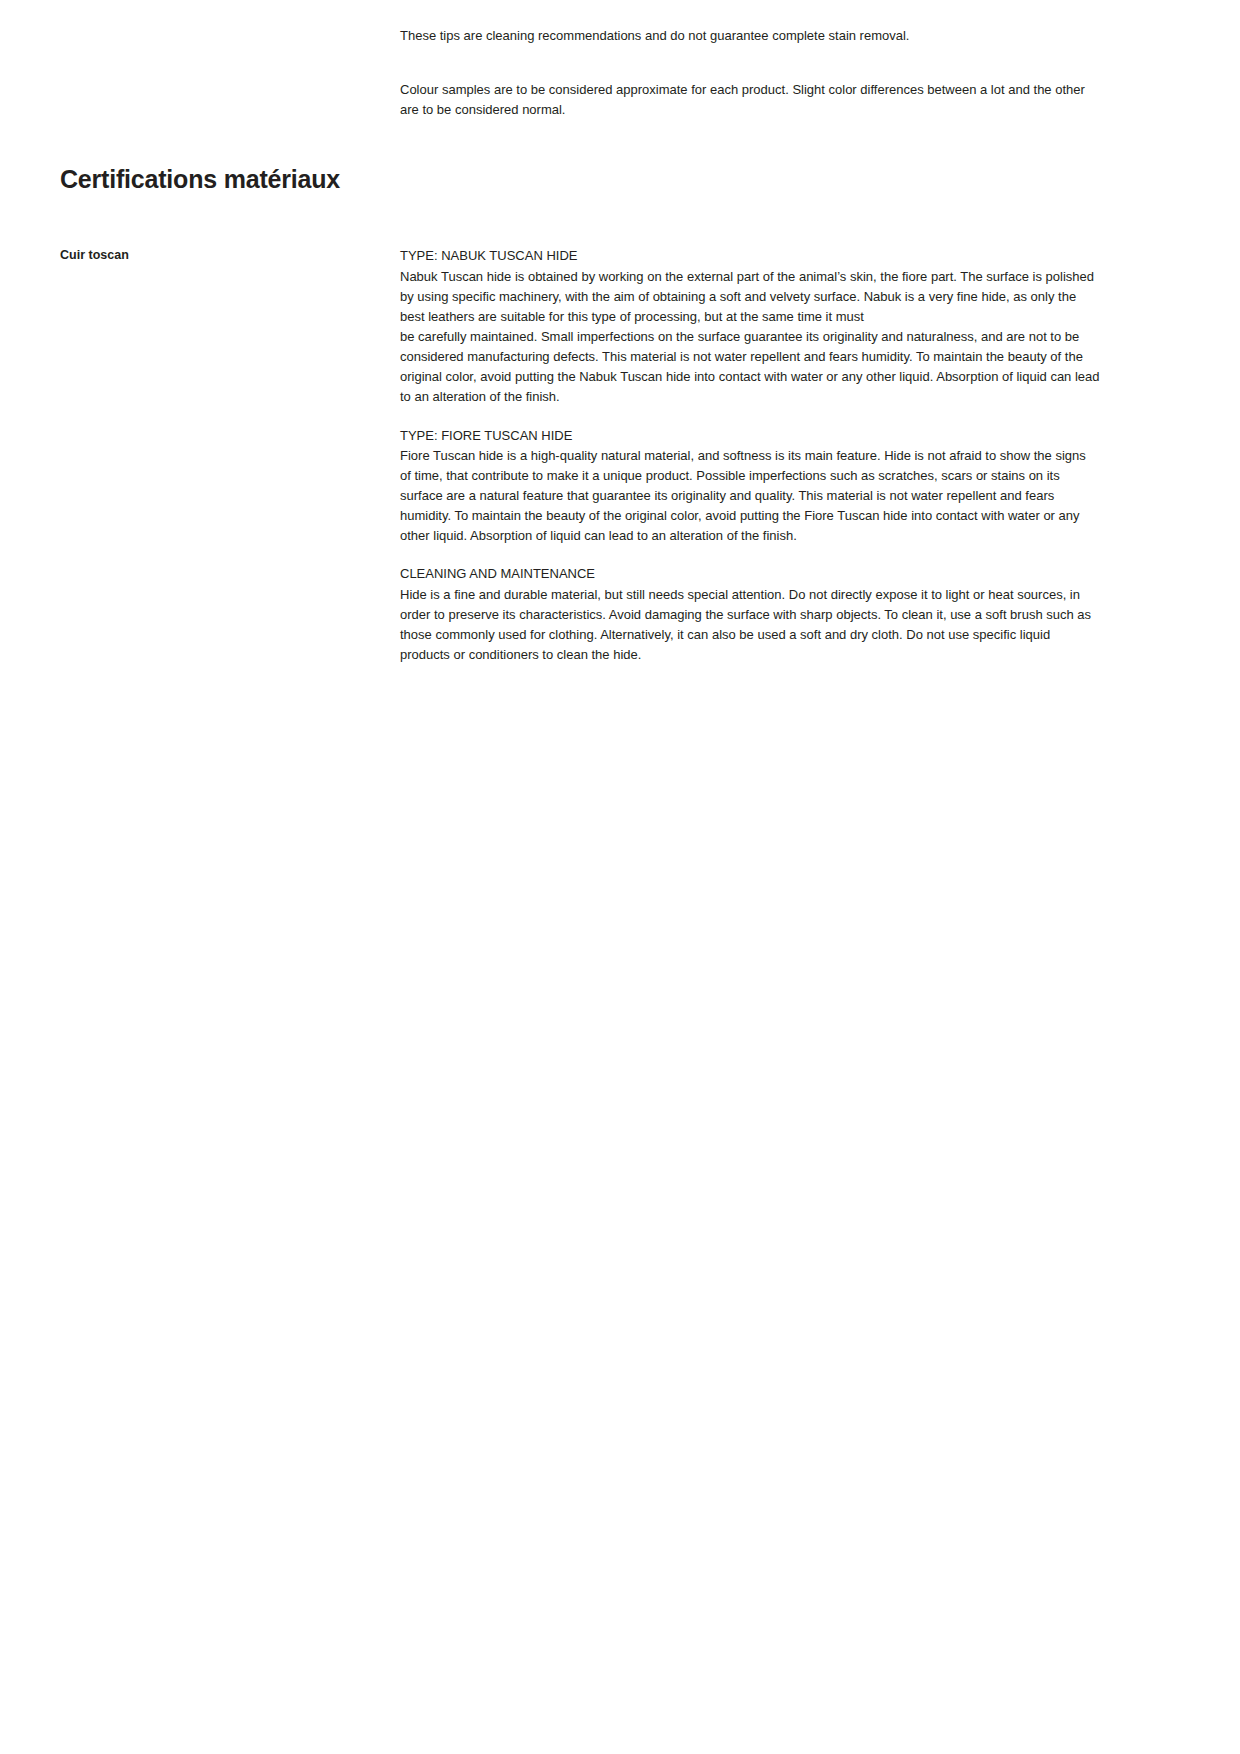These tips are cleaning recommendations and do not guarantee complete stain removal.
Colour samples are to be considered approximate for each product. Slight color differences between a lot and the other are to be considered normal.
Certifications matériaux
Cuir toscan
TYPE: NABUK TUSCAN HIDE
Nabuk Tuscan hide is obtained by working on the external part of the animal’s skin, the fiore part. The surface is polished by using specific machinery, with the aim of obtaining a soft and velvety surface. Nabuk is a very fine hide, as only the best leathers are suitable for this type of processing, but at the same time it must
be carefully maintained. Small imperfections on the surface guarantee its originality and naturalness, and are not to be considered manufacturing defects. This material is not water repellent and fears humidity. To maintain the beauty of the original color, avoid putting the Nabuk Tuscan hide into contact with water or any other liquid. Absorption of liquid can lead to an alteration of the finish.
TYPE: FIORE TUSCAN HIDE
Fiore Tuscan hide is a high-quality natural material, and softness is its main feature. Hide is not afraid to show the signs of time, that contribute to make it a unique product. Possible imperfections such as scratches, scars or stains on its surface are a natural feature that guarantee its originality and quality. This material is not water repellent and fears humidity. To maintain the beauty of the original color, avoid putting the Fiore Tuscan hide into contact with water or any other liquid. Absorption of liquid can lead to an alteration of the finish.
CLEANING AND MAINTENANCE
Hide is a fine and durable material, but still needs special attention. Do not directly expose it to light or heat sources, in order to preserve its characteristics. Avoid damaging the surface with sharp objects. To clean it, use a soft brush such as those commonly used for clothing. Alternatively, it can also be used a soft and dry cloth. Do not use specific liquid products or conditioners to clean the hide.